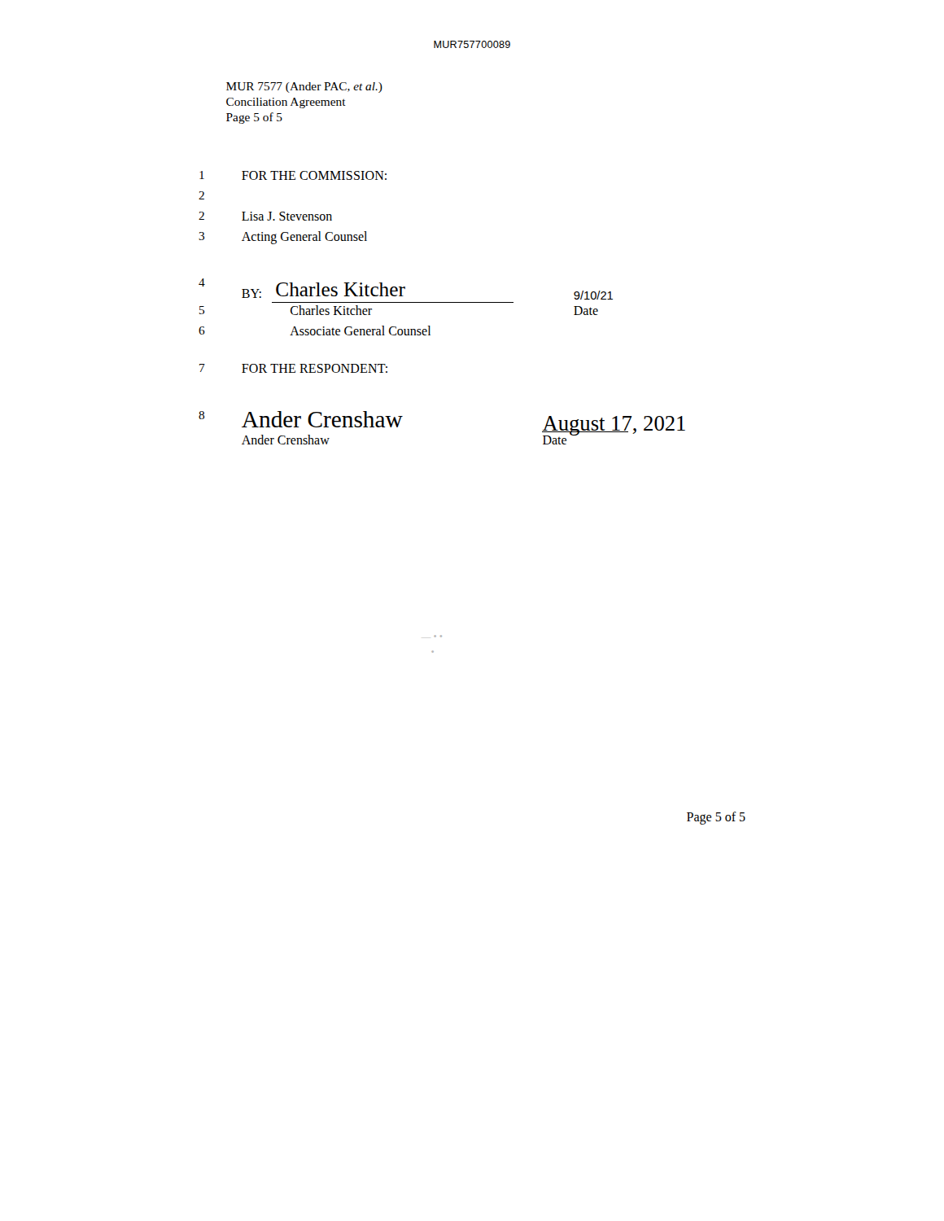MUR757700089
MUR 7577 (Ander PAC, et al.)
Conciliation Agreement
Page 5 of 5
FOR THE COMMISSION:
Lisa J. Stevenson
Acting General Counsel
BY: Charles Kitcher
9/10/21
Charles Kitcher
Date
Associate General Counsel
FOR THE RESPONDENT:
Ander Crenshaw Ander Crenshaw
August 17, 2021 Date
— • •
•
Page 5 of 5